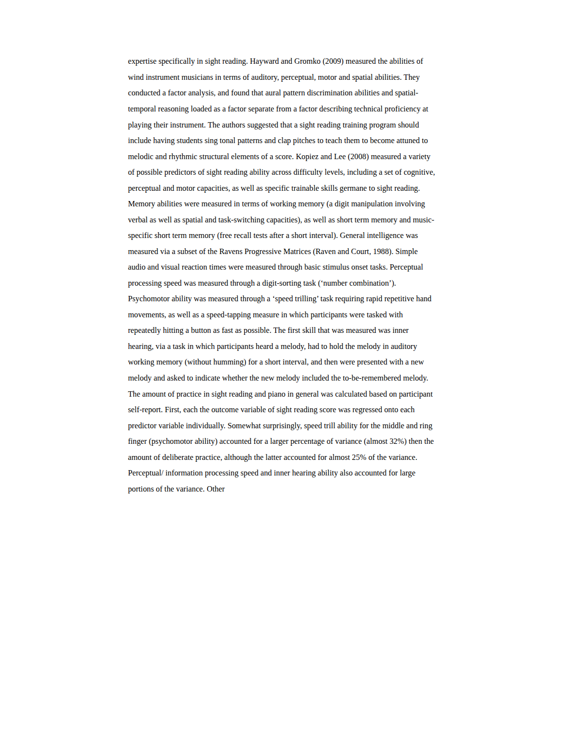expertise specifically in sight reading. Hayward and Gromko (2009) measured the abilities of wind instrument musicians in terms of auditory, perceptual, motor and spatial abilities. They conducted a factor analysis, and found that aural pattern discrimination abilities and spatial-temporal reasoning loaded as a factor separate from a factor describing technical proficiency at playing their instrument. The authors suggested that a sight reading training program should include having students sing tonal patterns and clap pitches to teach them to become attuned to melodic and rhythmic structural elements of a score. Kopiez and Lee (2008) measured a variety of possible predictors of sight reading ability across difficulty levels, including a set of cognitive, perceptual and motor capacities, as well as specific trainable skills germane to sight reading. Memory abilities were measured in terms of working memory (a digit manipulation involving verbal as well as spatial and task-switching capacities), as well as short term memory and music-specific short term memory (free recall tests after a short interval). General intelligence was measured via a subset of the Ravens Progressive Matrices (Raven and Court, 1988). Simple audio and visual reaction times were measured through basic stimulus onset tasks. Perceptual processing speed was measured through a digit-sorting task (‘number combination’). Psychomotor ability was measured through a ‘speed trilling’ task requiring rapid repetitive hand movements, as well as a speed-tapping measure in which participants were tasked with repeatedly hitting a button as fast as possible. The first skill that was measured was inner hearing, via a task in which participants heard a melody, had to hold the melody in auditory working memory (without humming) for a short interval, and then were presented with a new melody and asked to indicate whether the new melody included the to-be-remembered melody. The amount of practice in sight reading and piano in general was calculated based on participant self-report. First, each the outcome variable of sight reading score was regressed onto each predictor variable individually. Somewhat surprisingly, speed trill ability for the middle and ring finger (psychomotor ability) accounted for a larger percentage of variance (almost 32%) then the amount of deliberate practice, although the latter accounted for almost 25% of the variance. Perceptual/ information processing speed and inner hearing ability also accounted for large portions of the variance. Other